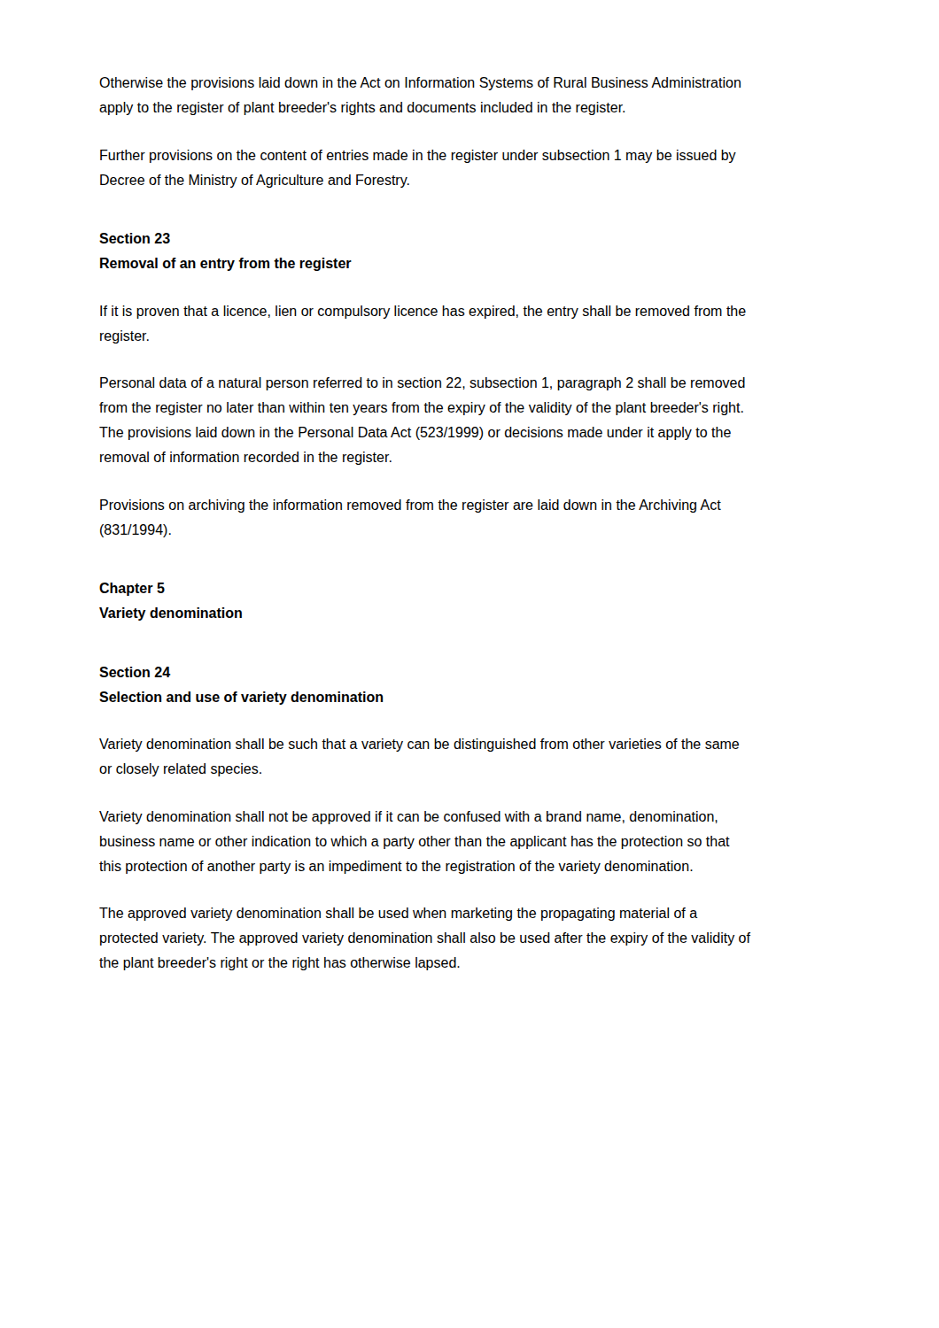Otherwise the provisions laid down in the Act on Information Systems of Rural Business Administration apply to the register of plant breeder's rights and documents included in the register.
Further provisions on the content of entries made in the register under subsection 1 may be issued by Decree of the Ministry of Agriculture and Forestry.
Section 23
Removal of an entry from the register
If it is proven that a licence, lien or compulsory licence has expired, the entry shall be removed from the register.
Personal data of a natural person referred to in section 22, subsection 1, paragraph 2 shall be removed from the register no later than within ten years from the expiry of the validity of the plant breeder's right. The provisions laid down in the Personal Data Act (523/1999) or decisions made under it apply to the removal of information recorded in the register.
Provisions on archiving the information removed from the register are laid down in the Archiving Act (831/1994).
Chapter 5
Variety denomination
Section 24
Selection and use of variety denomination
Variety denomination shall be such that a variety can be distinguished from other varieties of the same or closely related species.
Variety denomination shall not be approved if it can be confused with a brand name, denomination, business name or other indication to which a party other than the applicant has the protection so that this protection of another party is an impediment to the registration of the variety denomination.
The approved variety denomination shall be used when marketing the propagating material of a protected variety. The approved variety denomination shall also be used after the expiry of the validity of the plant breeder's right or the right has otherwise lapsed.